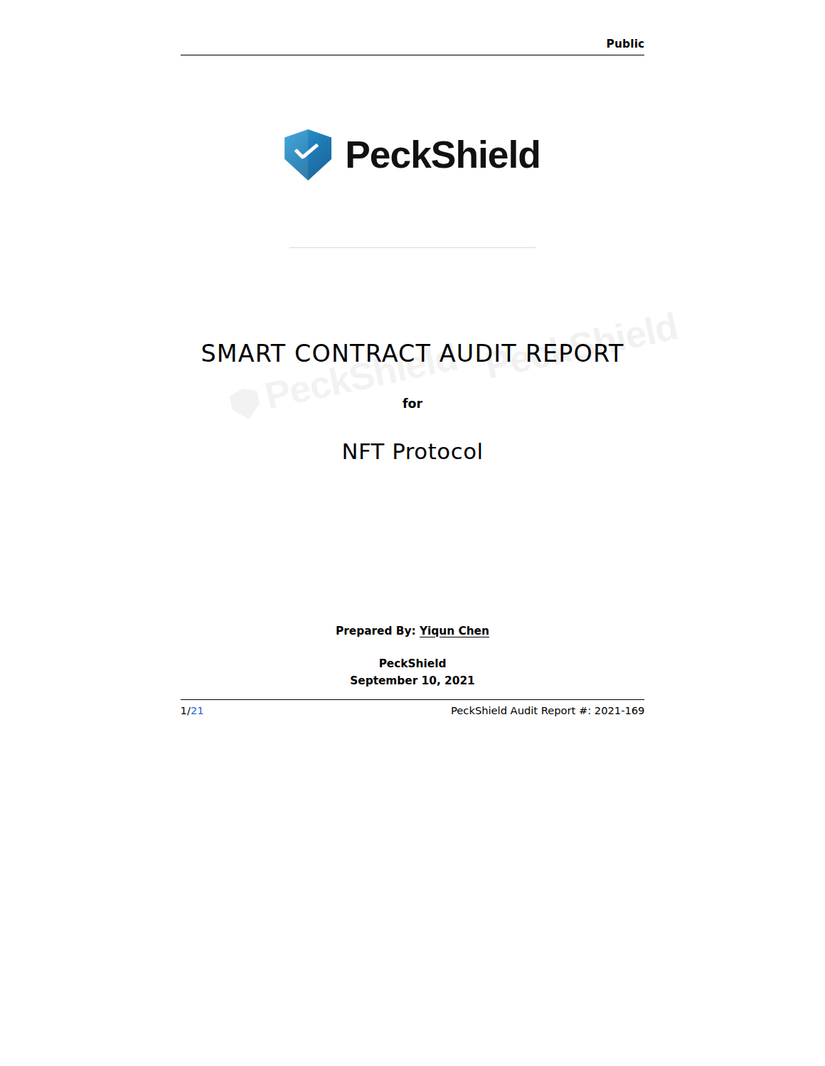Public
PeckShield
SMART CONTRACT AUDIT REPORT
for
NFT Protocol
PeckShield
PeckShield
Prepared By: Yiqun Chen
PeckShield
September 10, 2021
1/21
PeckShield Audit Report #: 2021-169